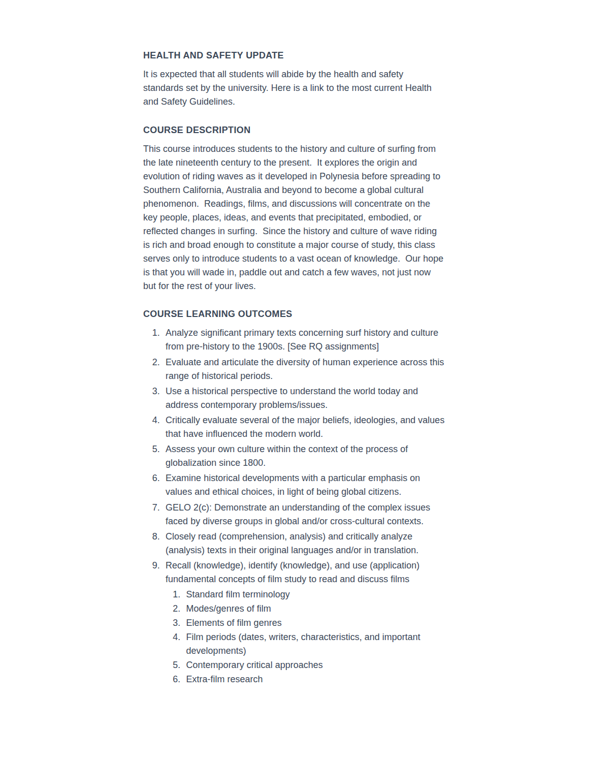HEALTH AND SAFETY UPDATE
It is expected that all students will abide by the health and safety standards set by the university. Here is a link to the most current Health and Safety Guidelines.
COURSE DESCRIPTION
This course introduces students to the history and culture of surfing from the late nineteenth century to the present. It explores the origin and evolution of riding waves as it developed in Polynesia before spreading to Southern California, Australia and beyond to become a global cultural phenomenon. Readings, films, and discussions will concentrate on the key people, places, ideas, and events that precipitated, embodied, or reflected changes in surfing. Since the history and culture of wave riding is rich and broad enough to constitute a major course of study, this class serves only to introduce students to a vast ocean of knowledge. Our hope is that you will wade in, paddle out and catch a few waves, not just now but for the rest of your lives.
COURSE LEARNING OUTCOMES
Analyze significant primary texts concerning surf history and culture from pre-history to the 1900s. [See RQ assignments]
Evaluate and articulate the diversity of human experience across this range of historical periods.
Use a historical perspective to understand the world today and address contemporary problems/issues.
Critically evaluate several of the major beliefs, ideologies, and values that have influenced the modern world.
Assess your own culture within the context of the process of globalization since 1800.
Examine historical developments with a particular emphasis on values and ethical choices, in light of being global citizens.
GELO 2(c): Demonstrate an understanding of the complex issues faced by diverse groups in global and/or cross-cultural contexts.
Closely read (comprehension, analysis) and critically analyze (analysis) texts in their original languages and/or in translation.
Recall (knowledge), identify (knowledge), and use (application) fundamental concepts of film study to read and discuss films
Standard film terminology
Modes/genres of film
Elements of film genres
Film periods (dates, writers, characteristics, and important developments)
Contemporary critical approaches
Extra-film research